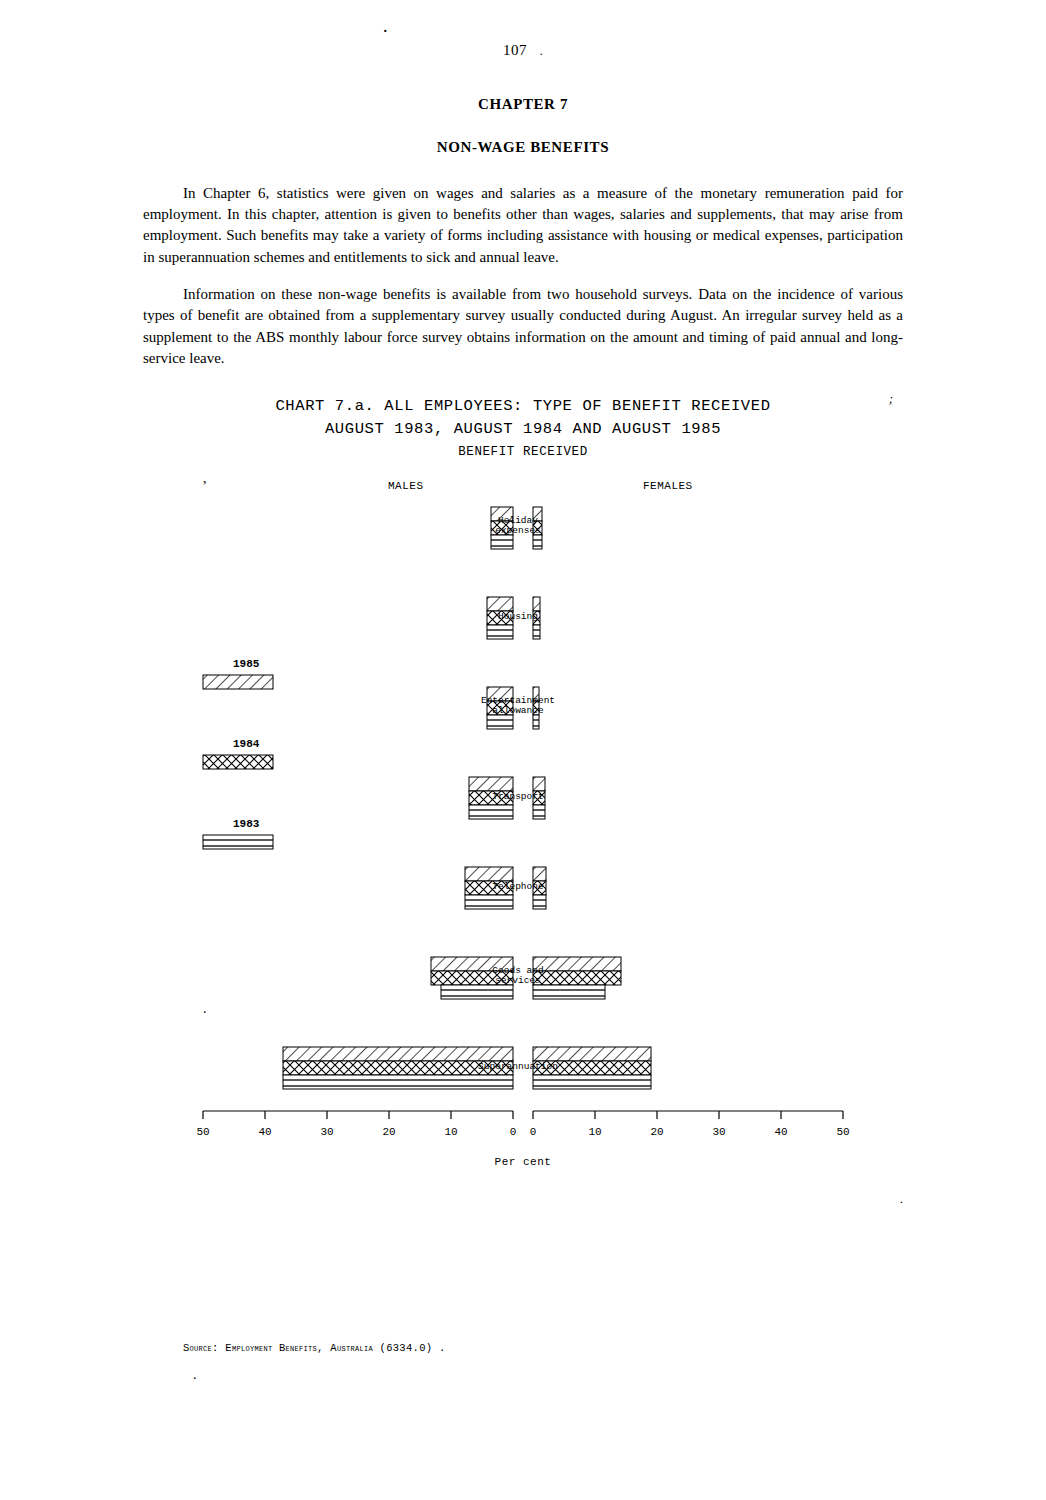. , . ; . .
107 .
CHAPTER 7
NON-WAGE BENEFITS
In Chapter 6, statistics were given on wages and salaries as a measure of the monetary remuneration paid for employment. In this chapter, attention is given to benefits other than wages, salaries and supplements, that may arise from employment. Such benefits may take a variety of forms including assistance with housing or medical expenses, participation in superannuation schemes and entitlements to sick and annual leave.
Information on these non-wage benefits is available from two household surveys. Data on the incidence of various types of benefit are obtained from a supplementary survey usually conducted during August. An irregular survey held as a supplement to the ABS monthly labour force survey obtains information on the amount and timing of paid annual and long-service leave.
CHART 7.a. ALL EMPLOYEES: TYPE OF BENEFIT RECEIVED
AUGUST 1983, AUGUST 1984 AND AUGUST 1985
BENEFIT RECEIVED
MALES FEMALES 1985 1984 1983 Holiday expenses Housing Entertainment allowance Transport Telephone Goods and services Superannuation 50 40 30 20 10 0 0 10 20 30 40 50 Per cent
Source: Employment Benefits, Australia (6334.0) .